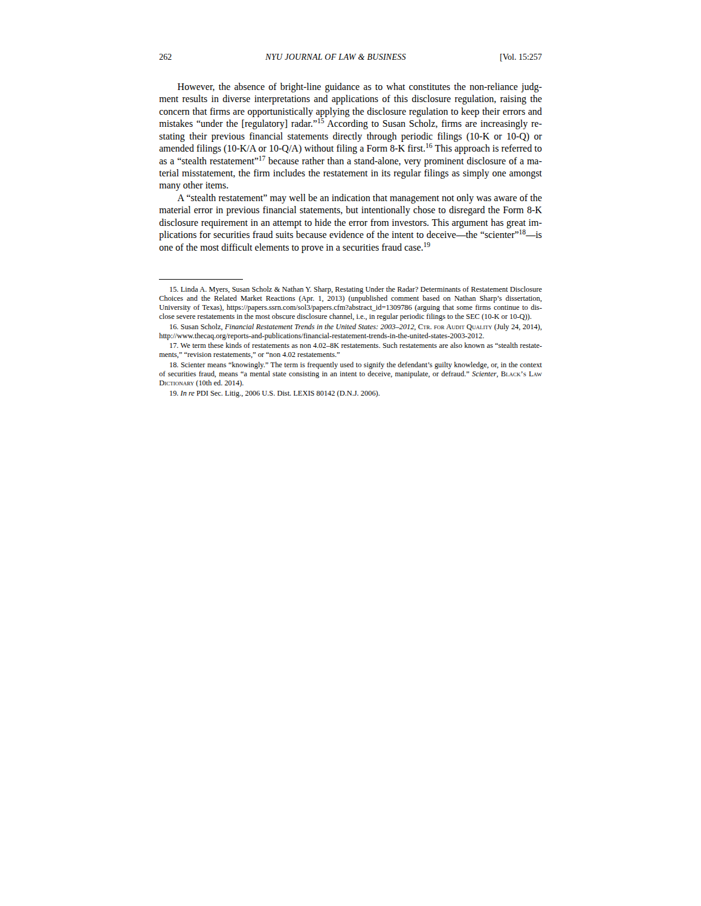262 NYU JOURNAL OF LAW & BUSINESS [Vol. 15:257
However, the absence of bright-line guidance as to what constitutes the non-reliance judgment results in diverse interpretations and applications of this disclosure regulation, raising the concern that firms are opportunistically applying the disclosure regulation to keep their errors and mistakes “under the [regulatory] radar.”15 According to Susan Scholz, firms are increasingly restating their previous financial statements directly through periodic filings (10-K or 10-Q) or amended filings (10-K/A or 10-Q/A) without filing a Form 8-K first.16 This approach is referred to as a “stealth restatement”17 because rather than a stand-alone, very prominent disclosure of a material misstatement, the firm includes the restatement in its regular filings as simply one amongst many other items.
A “stealth restatement” may well be an indication that management not only was aware of the material error in previous financial statements, but intentionally chose to disregard the Form 8-K disclosure requirement in an attempt to hide the error from investors. This argument has great implications for securities fraud suits because evidence of the intent to deceive—the “scienter”18—is one of the most difficult elements to prove in a securities fraud case.19
15. Linda A. Myers, Susan Scholz & Nathan Y. Sharp, Restating Under the Radar? Determinants of Restatement Disclosure Choices and the Related Market Reactions (Apr. 1, 2013) (unpublished comment based on Nathan Sharp’s dissertation, University of Texas), https://papers.ssrn.com/sol3/papers.cfm?abstract_id=1309786 (arguing that some firms continue to disclose severe restatements in the most obscure disclosure channel, i.e., in regular periodic filings to the SEC (10-K or 10-Q)).
16. Susan Scholz, Financial Restatement Trends in the United States: 2003–2012, Ctr. for Audit Quality (July 24, 2014), http://www.thecaq.org/reports-and-publications/financial-restatement-trends-in-the-united-states-2003-2012.
17. We term these kinds of restatements as non 4.02–8K restatements. Such restatements are also known as “stealth restatements,” “revision restatements,” or “non 4.02 restatements.”
18. Scienter means “knowingly.” The term is frequently used to signify the defendant’s guilty knowledge, or, in the context of securities fraud, means “a mental state consisting in an intent to deceive, manipulate, or defraud.” Scienter, Black’s Law Dictionary (10th ed. 2014).
19. In re PDI Sec. Litig., 2006 U.S. Dist. LEXIS 80142 (D.N.J. 2006).